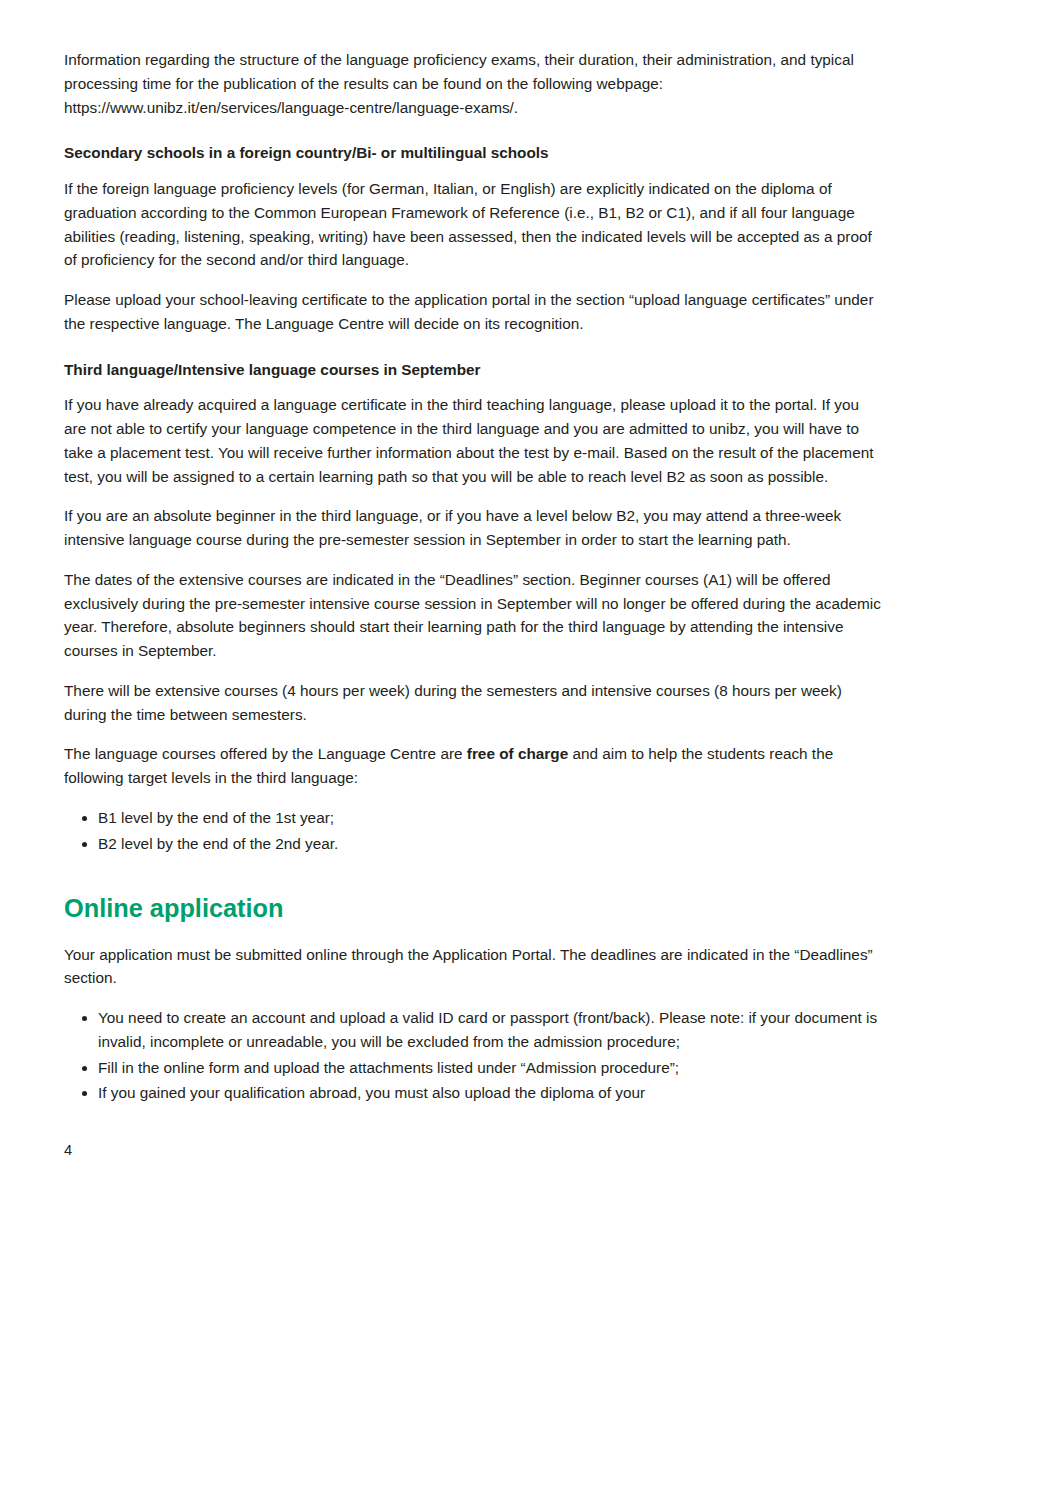Information regarding the structure of the language proficiency exams, their duration, their administration, and typical processing time for the publication of the results can be found on the following webpage: https://www.unibz.it/en/services/language-centre/language-exams/.
Secondary schools in a foreign country/Bi- or multilingual schools
If the foreign language proficiency levels (for German, Italian, or English) are explicitly indicated on the diploma of graduation according to the Common European Framework of Reference (i.e., B1, B2 or C1), and if all four language abilities (reading, listening, speaking, writing) have been assessed, then the indicated levels will be accepted as a proof of proficiency for the second and/or third language.
Please upload your school-leaving certificate to the application portal in the section “upload language certificates” under the respective language. The Language Centre will decide on its recognition.
Third language/Intensive language courses in September
If you have already acquired a language certificate in the third teaching language, please upload it to the portal. If you are not able to certify your language competence in the third language and you are admitted to unibz, you will have to take a placement test. You will receive further information about the test by e-mail. Based on the result of the placement test, you will be assigned to a certain learning path so that you will be able to reach level B2 as soon as possible.
If you are an absolute beginner in the third language, or if you have a level below B2, you may attend a three-week intensive language course during the pre-semester session in September in order to start the learning path.
The dates of the extensive courses are indicated in the “Deadlines” section. Beginner courses (A1) will be offered exclusively during the pre-semester intensive course session in September will no longer be offered during the academic year. Therefore, absolute beginners should start their learning path for the third language by attending the intensive courses in September.
There will be extensive courses (4 hours per week) during the semesters and intensive courses (8 hours per week) during the time between semesters.
The language courses offered by the Language Centre are free of charge and aim to help the students reach the following target levels in the third language:
B1 level by the end of the 1st year;
B2 level by the end of the 2nd year.
Online application
Your application must be submitted online through the Application Portal. The deadlines are indicated in the “Deadlines” section.
You need to create an account and upload a valid ID card or passport (front/back). Please note: if your document is invalid, incomplete or unreadable, you will be excluded from the admission procedure;
Fill in the online form and upload the attachments listed under “Admission procedure”;
If you gained your qualification abroad, you must also upload the diploma of your
4